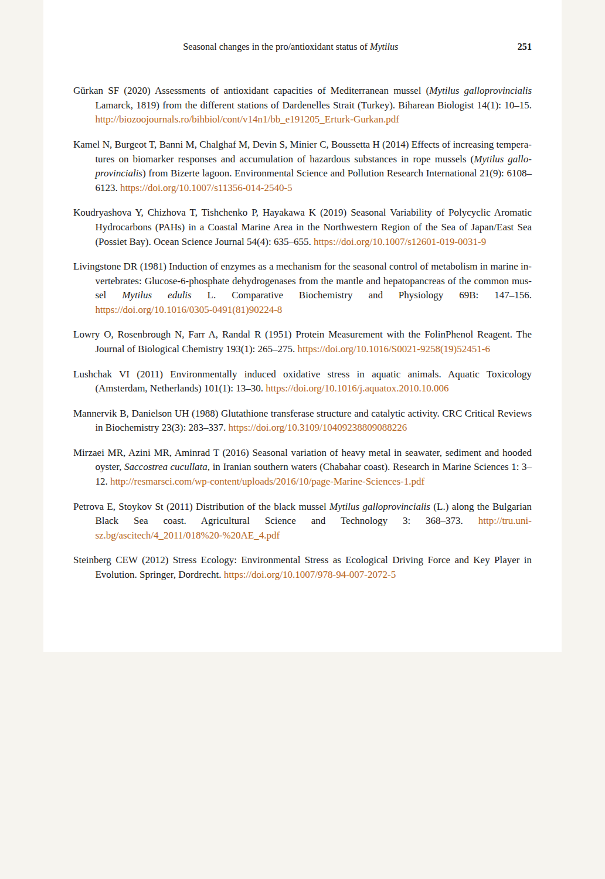Seasonal changes in the pro/antioxidant status of Mytilus 251
Gürkan SF (2020) Assessments of antioxidant capacities of Mediterranean mussel (Mytilus galloprovincialis Lamarck, 1819) from the different stations of Dardenelles Strait (Turkey). Biharean Biologist 14(1): 10–15. http://biozoojournals.ro/bihbiol/cont/v14n1/bb_e191205_Erturk-Gurkan.pdf
Kamel N, Burgeot T, Banni M, Chalghaf M, Devin S, Minier C, Boussetta H (2014) Effects of increasing temperatures on biomarker responses and accumulation of hazardous substances in rope mussels (Mytilus galloprovincialis) from Bizerte lagoon. Environmental Science and Pollution Research International 21(9): 6108–6123. https://doi.org/10.1007/s11356-014-2540-5
Koudryashova Y, Chizhova T, Tishchenko P, Hayakawa K (2019) Seasonal Variability of Polycyclic Aromatic Hydrocarbons (PAHs) in a Coastal Marine Area in the Northwestern Region of the Sea of Japan/East Sea (Possiet Bay). Ocean Science Journal 54(4): 635–655. https://doi.org/10.1007/s12601-019-0031-9
Livingstone DR (1981) Induction of enzymes as a mechanism for the seasonal control of metabolism in marine invertebrates: Glucose-6-phosphate dehydrogenases from the mantle and hepatopancreas of the common mussel Mytilus edulis L. Comparative Biochemistry and Physiology 69B: 147–156. https://doi.org/10.1016/0305-0491(81)90224-8
Lowry O, Rosenbrough N, Farr A, Randal R (1951) Protein Measurement with the FolinPhenol Reagent. The Journal of Biological Chemistry 193(1): 265–275. https://doi.org/10.1016/S0021-9258(19)52451-6
Lushchak VI (2011) Environmentally induced oxidative stress in aquatic animals. Aquatic Toxicology (Amsterdam, Netherlands) 101(1): 13–30. https://doi.org/10.1016/j.aquatox.2010.10.006
Mannervik B, Danielson UH (1988) Glutathione transferase structure and catalytic activity. CRC Critical Reviews in Biochemistry 23(3): 283–337. https://doi.org/10.3109/10409238809088226
Mirzaei MR, Azini MR, Aminrad T (2016) Seasonal variation of heavy metal in seawater, sediment and hooded oyster, Saccostrea cucullata, in Iranian southern waters (Chabahar coast). Research in Marine Sciences 1: 3–12. http://resmarsci.com/wp-content/uploads/2016/10/page-Marine-Sciences-1.pdf
Petrova E, Stoykov St (2011) Distribution of the black mussel Mytilus galloprovincialis (L.) along the Bulgarian Black Sea coast. Agricultural Science and Technology 3: 368–373. http://tru.uni-sz.bg/ascitech/4_2011/018%20-%20AE_4.pdf
Steinberg CEW (2012) Stress Ecology: Environmental Stress as Ecological Driving Force and Key Player in Evolution. Springer, Dordrecht. https://doi.org/10.1007/978-94-007-2072-5